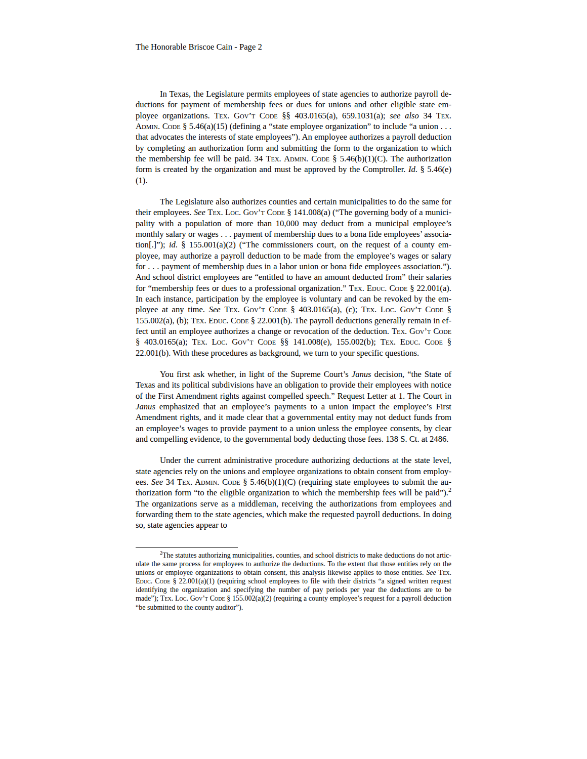The Honorable Briscoe Cain - Page 2
In Texas, the Legislature permits employees of state agencies to authorize payroll deductions for payment of membership fees or dues for unions and other eligible state employee organizations. Tex. Gov’t Code §§ 403.0165(a), 659.1031(a); see also 34 Tex. Admin. Code § 5.46(a)(15) (defining a “state employee organization” to include “a union . . . that advocates the interests of state employees”). An employee authorizes a payroll deduction by completing an authorization form and submitting the form to the organization to which the membership fee will be paid. 34 Tex. Admin. Code § 5.46(b)(1)(C). The authorization form is created by the organization and must be approved by the Comptroller. Id. § 5.46(e)(1).
The Legislature also authorizes counties and certain municipalities to do the same for their employees. See Tex. Loc. Gov’t Code § 141.008(a) (“The governing body of a municipality with a population of more than 10,000 may deduct from a municipal employee’s monthly salary or wages . . . payment of membership dues to a bona fide employees’ association[.]”); id. § 155.001(a)(2) (“The commissioners court, on the request of a county employee, may authorize a payroll deduction to be made from the employee’s wages or salary for . . . payment of membership dues in a labor union or bona fide employees association.”). And school district employees are “entitled to have an amount deducted from” their salaries for “membership fees or dues to a professional organization.” Tex. Educ. Code § 22.001(a). In each instance, participation by the employee is voluntary and can be revoked by the employee at any time. See Tex. Gov’t Code § 403.0165(a), (c); Tex. Loc. Gov’t Code § 155.002(a), (b); Tex. Educ. Code § 22.001(b). The payroll deductions generally remain in effect until an employee authorizes a change or revocation of the deduction. Tex. Gov’t Code § 403.0165(a); Tex. Loc. Gov’t Code §§ 141.008(e), 155.002(b); Tex. Educ. Code § 22.001(b). With these procedures as background, we turn to your specific questions.
You first ask whether, in light of the Supreme Court’s Janus decision, “the State of Texas and its political subdivisions have an obligation to provide their employees with notice of the First Amendment rights against compelled speech.” Request Letter at 1. The Court in Janus emphasized that an employee’s payments to a union impact the employee’s First Amendment rights, and it made clear that a governmental entity may not deduct funds from an employee’s wages to provide payment to a union unless the employee consents, by clear and compelling evidence, to the governmental body deducting those fees. 138 S. Ct. at 2486.
Under the current administrative procedure authorizing deductions at the state level, state agencies rely on the unions and employee organizations to obtain consent from employees. See 34 Tex. Admin. Code § 5.46(b)(1)(C) (requiring state employees to submit the authorization form “to the eligible organization to which the membership fees will be paid”).2 The organizations serve as a middleman, receiving the authorizations from employees and forwarding them to the state agencies, which make the requested payroll deductions. In doing so, state agencies appear to
2The statutes authorizing municipalities, counties, and school districts to make deductions do not articulate the same process for employees to authorize the deductions. To the extent that those entities rely on the unions or employee organizations to obtain consent, this analysis likewise applies to those entities. See Tex. Educ. Code § 22.001(a)(1) (requiring school employees to file with their districts “a signed written request identifying the organization and specifying the number of pay periods per year the deductions are to be made”); Tex. Loc. Gov’t Code § 155.002(a)(2) (requiring a county employee’s request for a payroll deduction “be submitted to the county auditor”).